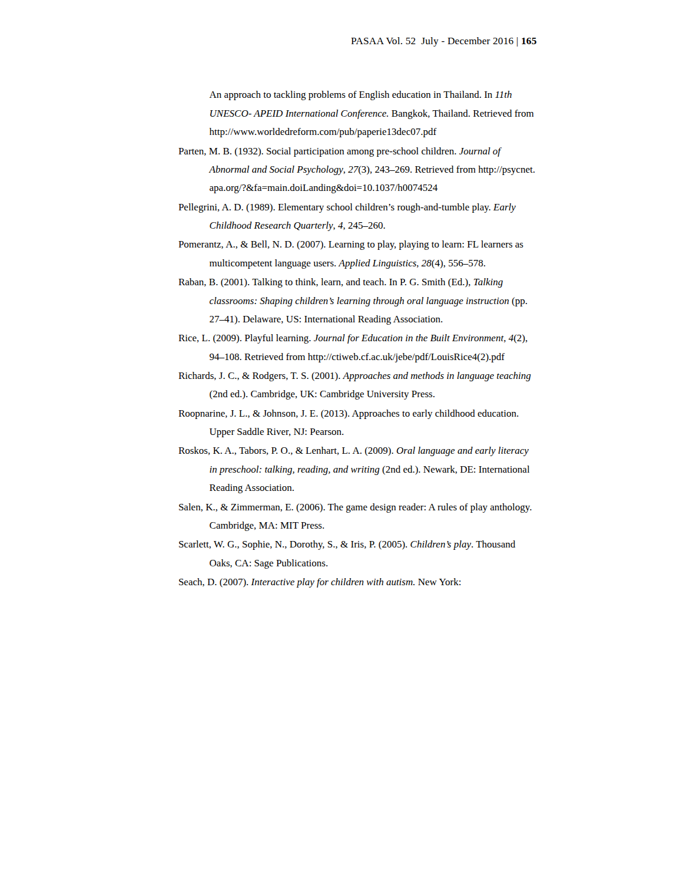PASAA Vol. 52 July - December 2016 | 165
An approach to tackling problems of English education in Thailand. In 11th UNESCO- APEID International Conference. Bangkok, Thailand. Retrieved from http://www.worldedreform.com/pub/paperie13dec07.pdf
Parten, M. B. (1932). Social participation among pre-school children. Journal of Abnormal and Social Psychology, 27(3), 243–269. Retrieved from http://psycnet.apa.org/?&fa=main.doiLanding&doi=10.1037/h0074524
Pellegrini, A. D. (1989). Elementary school children’s rough-and-tumble play. Early Childhood Research Quarterly, 4, 245–260.
Pomerantz, A., & Bell, N. D. (2007). Learning to play, playing to learn: FL learners as multicompetent language users. Applied Linguistics, 28(4), 556–578.
Raban, B. (2001). Talking to think, learn, and teach. In P. G. Smith (Ed.), Talking classrooms: Shaping children’s learning through oral language instruction (pp. 27–41). Delaware, US: International Reading Association.
Rice, L. (2009). Playful learning. Journal for Education in the Built Environment, 4(2), 94–108. Retrieved from http://ctiweb.cf.ac.uk/jebe/pdf/LouisRice4(2).pdf
Richards, J. C., & Rodgers, T. S. (2001). Approaches and methods in language teaching (2nd ed.). Cambridge, UK: Cambridge University Press.
Roopnarine, J. L., & Johnson, J. E. (2013). Approaches to early childhood education. Upper Saddle River, NJ: Pearson.
Roskos, K. A., Tabors, P. O., & Lenhart, L. A. (2009). Oral language and early literacy in preschool: talking, reading, and writing (2nd ed.). Newark, DE: International Reading Association.
Salen, K., & Zimmerman, E. (2006). The game design reader: A rules of play anthology. Cambridge, MA: MIT Press.
Scarlett, W. G., Sophie, N., Dorothy, S., & Iris, P. (2005). Children’s play. Thousand Oaks, CA: Sage Publications.
Seach, D. (2007). Interactive play for children with autism. New York: